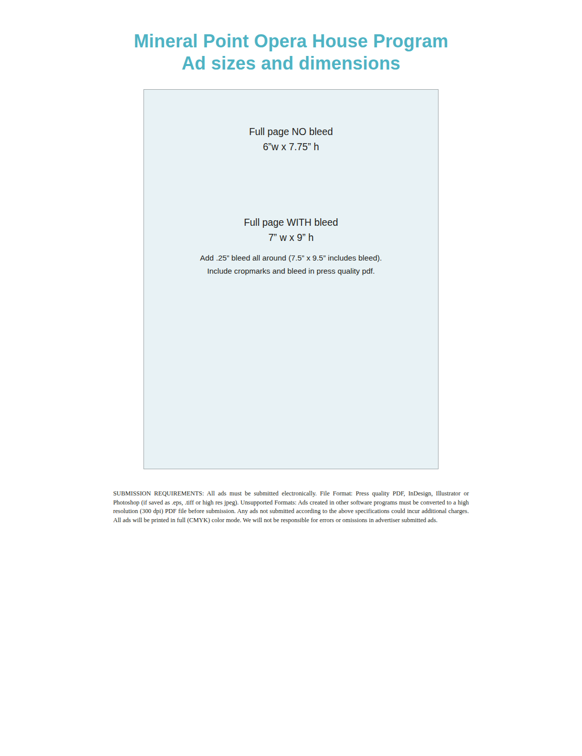Mineral Point Opera House Program
Ad sizes and dimensions
Full page NO bleed
6”w x 7.75” h
Full page WITH bleed
7” w x 9” h
Add .25” bleed all around (7.5” x 9.5” includes bleed).
Include cropmarks and bleed in press quality pdf.
SUBMISSION REQUIREMENTS: All ads must be submitted electronically. File Format: Press quality PDF, InDesign, Illustrator or Photoshop (if saved as .eps, .tiff or high res jpeg). Unsupported Formats: Ads created in other software programs must be converted to a high resolution (300 dpi) PDF file before submission. Any ads not submitted according to the above specifications could incur additional charges. All ads will be printed in full (CMYK) color mode. We will not be responsible for errors or omissions in advertiser submitted ads.